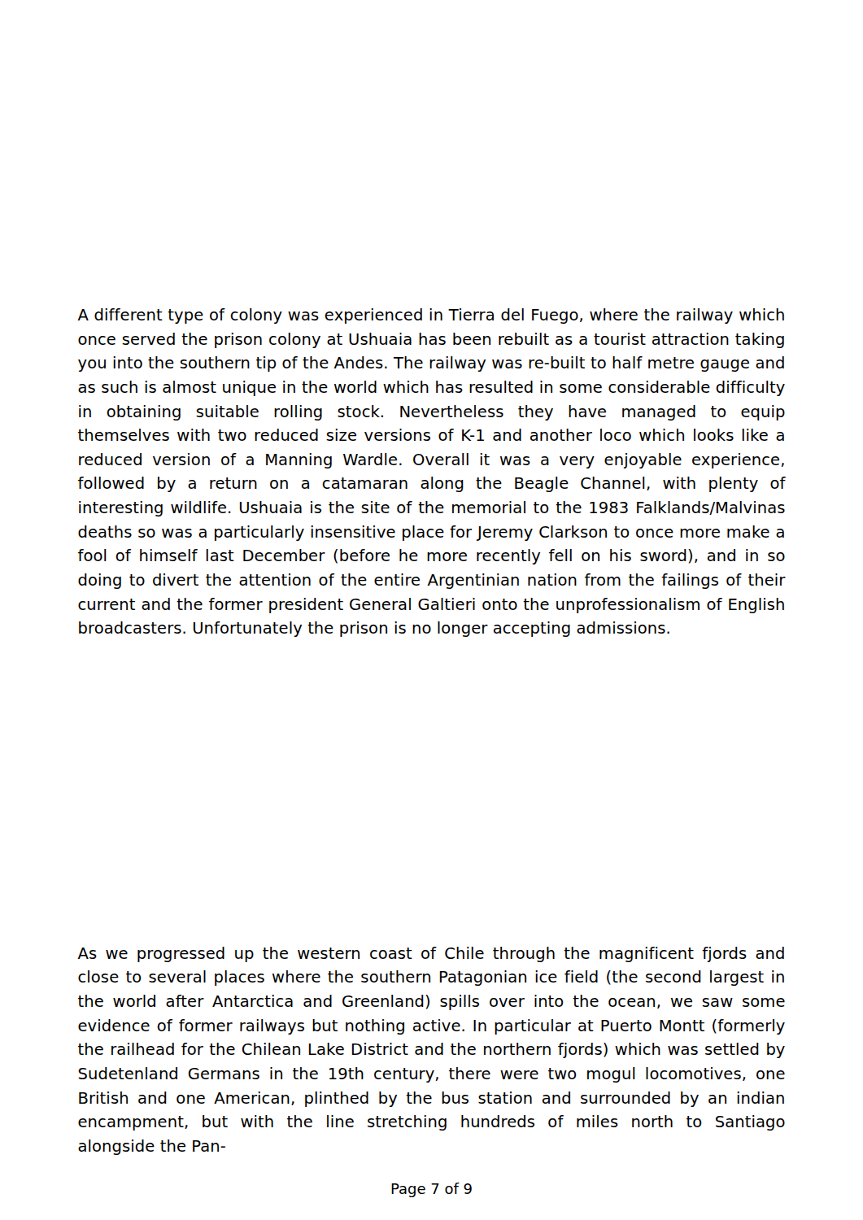A different type of colony was experienced in Tierra del Fuego, where the railway which once served the prison colony at Ushuaia has been rebuilt as a tourist attraction taking you into the southern tip of the Andes. The railway was re-built to half metre gauge and as such is almost unique in the world which has resulted in some considerable difficulty in obtaining suitable rolling stock. Nevertheless they have managed to equip themselves with two reduced size versions of K-1 and another loco which looks like a reduced version of a Manning Wardle. Overall it was a very enjoyable experience, followed by a return on a catamaran along the Beagle Channel, with plenty of interesting wildlife. Ushuaia is the site of the memorial to the 1983 Falklands/Malvinas deaths so was a particularly insensitive place for Jeremy Clarkson to once more make a fool of himself last December (before he more recently fell on his sword), and in so doing to divert the attention of the entire Argentinian nation from the failings of their current and the former president General Galtieri onto the unprofessionalism of English broadcasters. Unfortunately the prison is no longer accepting admissions.
As we progressed up the western coast of Chile through the magnificent fjords and close to several places where the southern Patagonian ice field (the second largest in the world after Antarctica and Greenland) spills over into the ocean, we saw some evidence of former railways but nothing active. In particular at Puerto Montt (formerly the railhead for the Chilean Lake District and the northern fjords) which was settled by Sudetenland Germans in the 19th century, there were two mogul locomotives, one British and one American, plinthed by the bus station and surrounded by an indian encampment, but with the line stretching hundreds of miles north to Santiago alongside the Pan-
Page 7 of 9